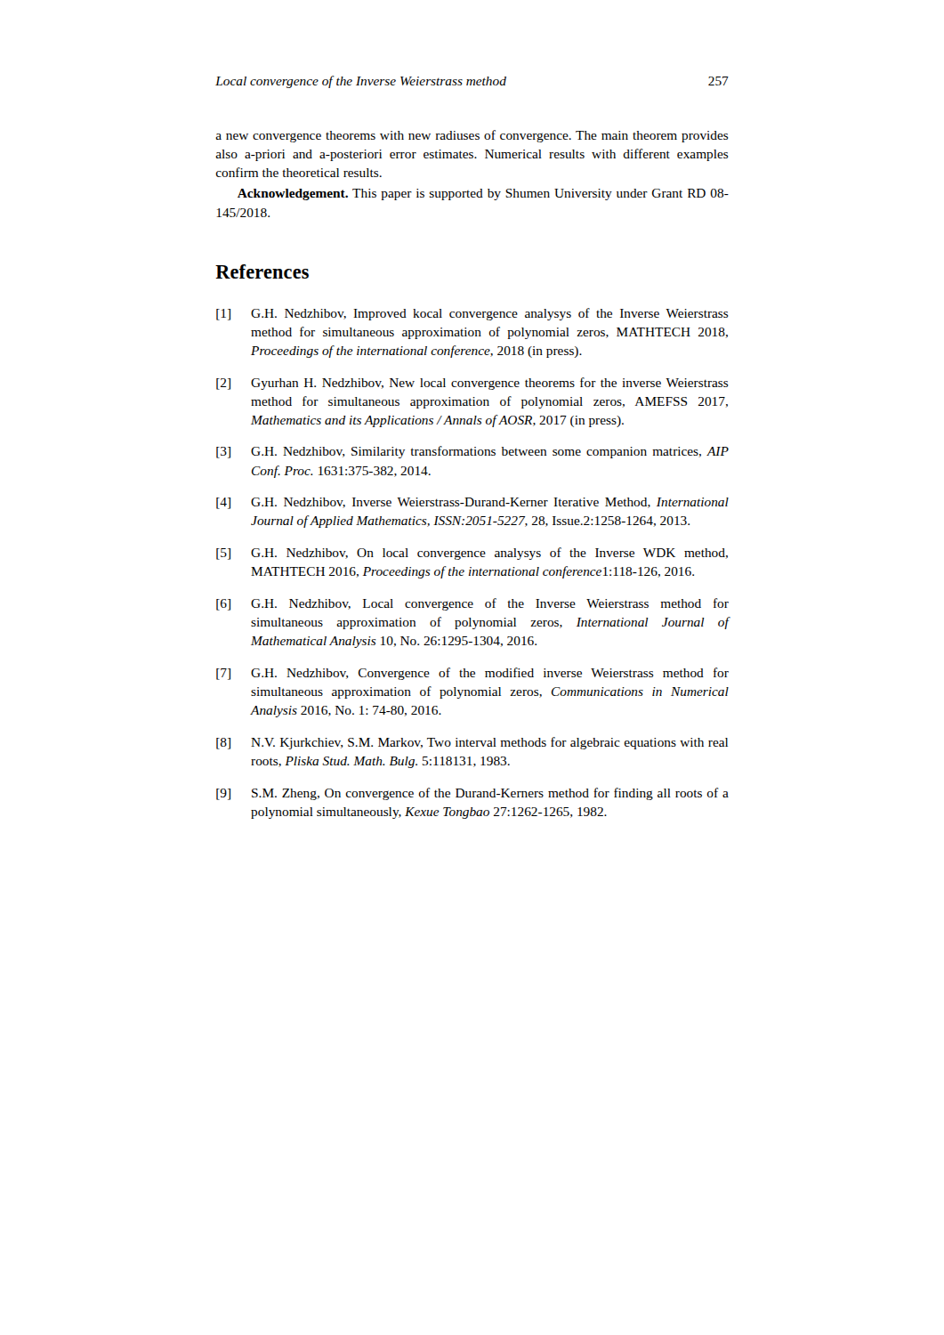Local convergence of the Inverse Weierstrass method 257
a new convergence theorems with new radiuses of convergence. The main theorem provides also a-priori and a-posteriori error estimates. Numerical results with different examples confirm the theoretical results.
Acknowledgement. This paper is supported by Shumen University under Grant RD 08-145/2018.
References
[1] G.H. Nedzhibov, Improved kocal convergence analysys of the Inverse Weierstrass method for simultaneous approximation of polynomial zeros, MATHTECH 2018, Proceedings of the international conference, 2018 (in press).
[2] Gyurhan H. Nedzhibov, New local convergence theorems for the inverse Weierstrass method for simultaneous approximation of polynomial zeros, AMEFSS 2017, Mathematics and its Applications / Annals of AOSR, 2017 (in press).
[3] G.H. Nedzhibov, Similarity transformations between some companion matrices, AIP Conf. Proc. 1631:375-382, 2014.
[4] G.H. Nedzhibov, Inverse Weierstrass-Durand-Kerner Iterative Method, International Journal of Applied Mathematics, ISSN:2051-5227, 28, Issue.2:1258-1264, 2013.
[5] G.H. Nedzhibov, On local convergence analysys of the Inverse WDK method, MATHTECH 2016, Proceedings of the international conference1:118-126, 2016.
[6] G.H. Nedzhibov, Local convergence of the Inverse Weierstrass method for simultaneous approximation of polynomial zeros, International Journal of Mathematical Analysis 10, No. 26:1295-1304, 2016.
[7] G.H. Nedzhibov, Convergence of the modified inverse Weierstrass method for simultaneous approximation of polynomial zeros, Communications in Numerical Analysis 2016, No. 1: 74-80, 2016.
[8] N.V. Kjurkchiev, S.M. Markov, Two interval methods for algebraic equations with real roots, Pliska Stud. Math. Bulg. 5:118131, 1983.
[9] S.M. Zheng, On convergence of the Durand-Kerners method for finding all roots of a polynomial simultaneously, Kexue Tongbao 27:1262-1265, 1982.